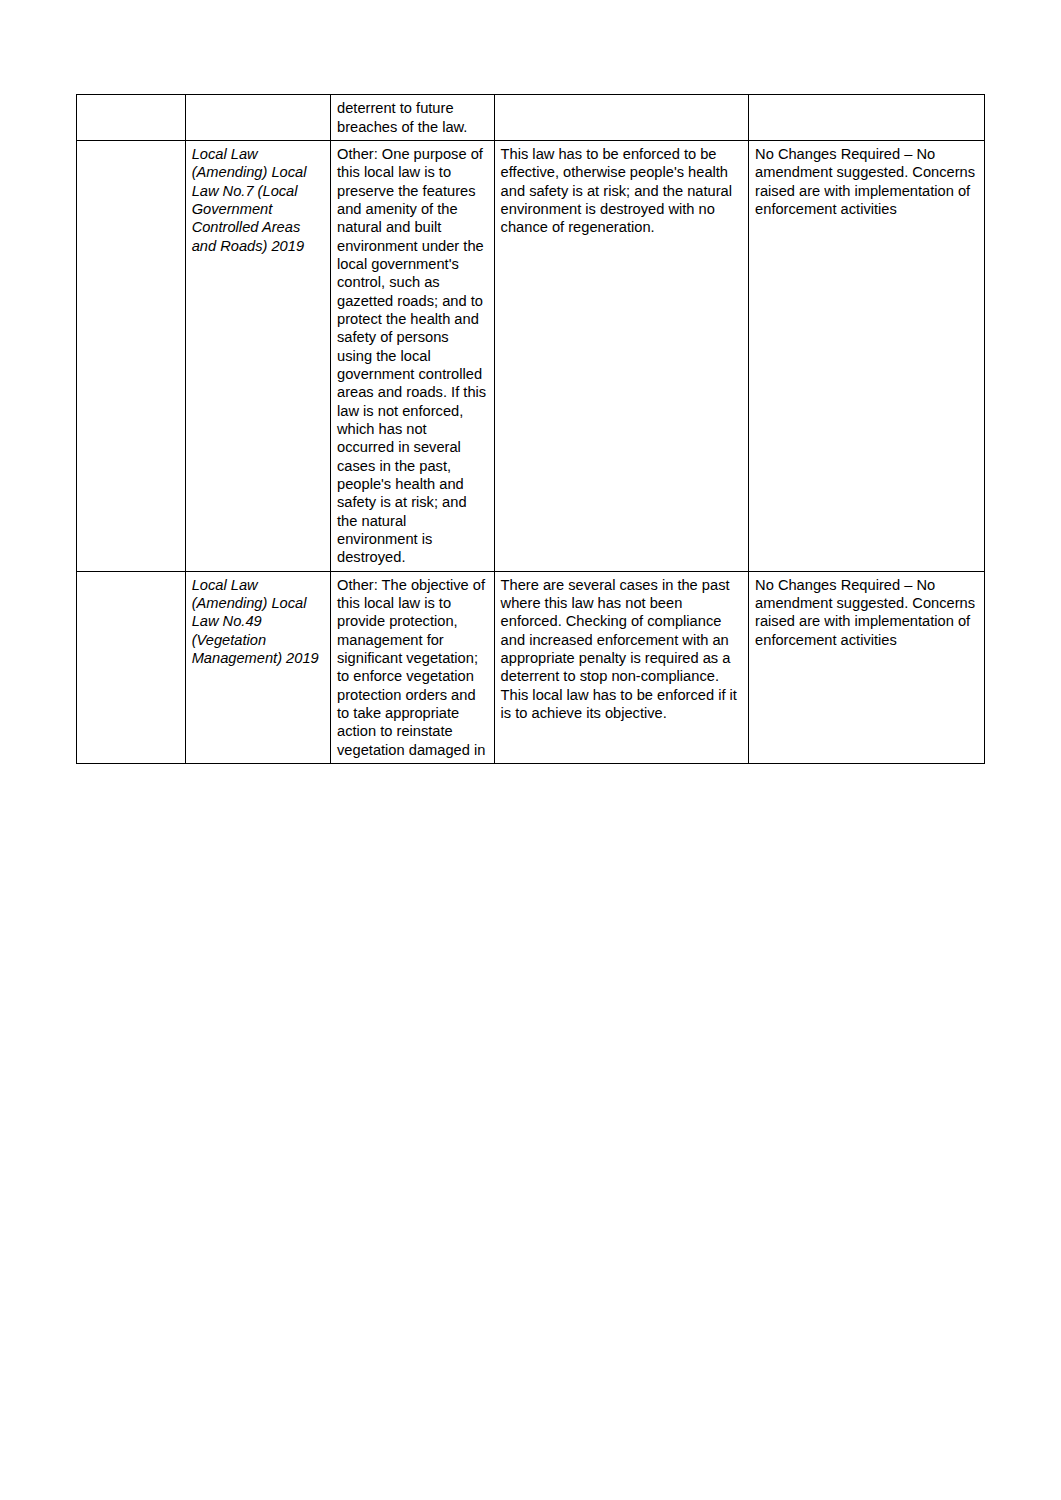| | | deterrent to future breaches of the law. | | |
| | Local Law (Amending) Local Law No.7 (Local Government Controlled Areas and Roads) 2019 | Other: One purpose of this local law is to preserve the features and amenity of the natural and built environment under the local government's control, such as gazetted roads; and to protect the health and safety of persons using the local government controlled areas and roads. If this law is not enforced, which has not occurred in several cases in the past, people's health and safety is at risk; and the natural environment is destroyed. | This law has to be enforced to be effective, otherwise people's health and safety is at risk; and the natural environment is destroyed with no chance of regeneration. | No Changes Required – No amendment suggested. Concerns raised are with implementation of enforcement activities |
| | Local Law (Amending) Local Law No.49 (Vegetation Management) 2019 | Other: The objective of this local law is to provide protection, management for significant vegetation; to enforce vegetation protection orders and to take appropriate action to reinstate vegetation damaged in | There are several cases in the past where this law has not been enforced. Checking of compliance and increased enforcement with an appropriate penalty is required as a deterrent to stop non-compliance. This local law has to be enforced if it is to achieve its objective. | No Changes Required – No amendment suggested. Concerns raised are with implementation of enforcement activities |